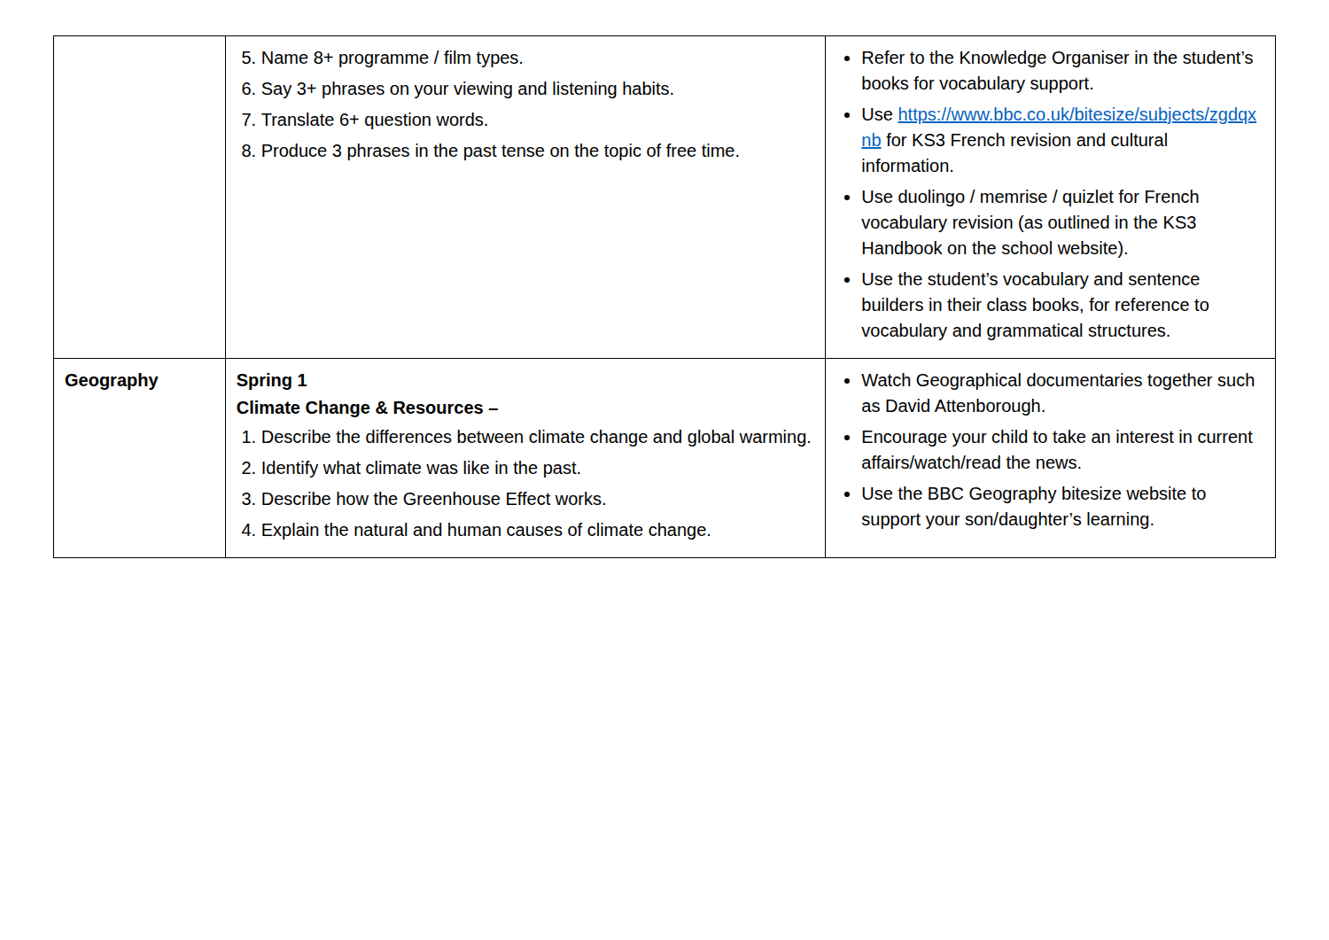| | Name 8+ programme / film types. Say 3+ phrases on your viewing and listening habits. Translate 6+ question words. Produce 3 phrases in the past tense on the topic of free time. | Refer to the Knowledge Organiser in the student’s books for vocabulary support. Use https://www.bbc.co.uk/bitesize/subjects/zgdqxnb for KS3 French revision and cultural information. Use duolingo / memrise / quizlet for French vocabulary revision (as outlined in the KS3 Handbook on the school website). Use the student’s vocabulary and sentence builders in their class books, for reference to vocabulary and grammatical structures. |
| Geography | Spring 1 Climate Change & Resources – Describe the differences between climate change and global warming. Identify what climate was like in the past. Describe how the Greenhouse Effect works. Explain the natural and human causes of climate change. | Watch Geographical documentaries together such as David Attenborough. Encourage your child to take an interest in current affairs/watch/read the news. Use the BBC Geography bitesize website to support your son/daughter’s learning. |